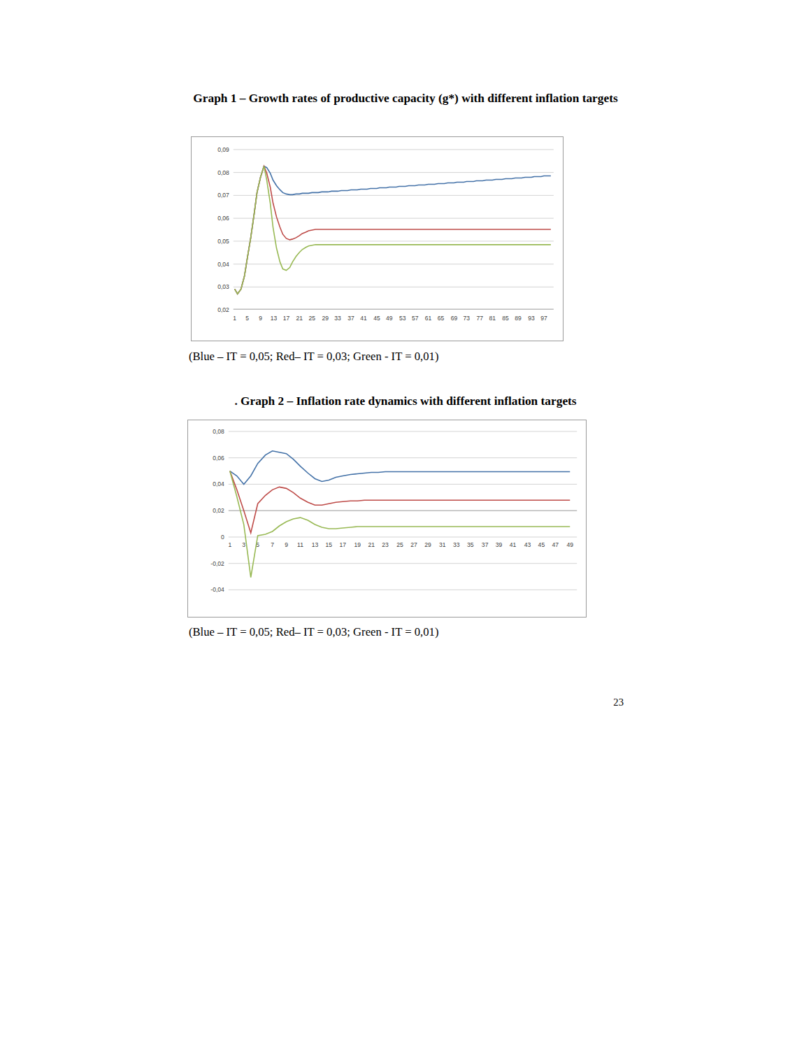Graph 1 – Growth rates of productive capacity (g*) with different inflation targets
0,09 0,08 0,07 0,06 0,05 0,04 0,03 0,02 1 5 9 13 17 21 25 29 33 37 41 45 49 53 57 61 65 69 73 77 81 85 89 93 97
(Blue – IT = 0,05; Red– IT = 0,03; Green - IT = 0,01)
. Graph 2 – Inflation rate dynamics with different inflation targets
0,08 0,06 0,04 0,02 0 -0,02 -0,04 1 3 5 7 9 11 13 15 17 19 21 23 25 27 29 31 33 35 37 39 41 43 45 47 49
(Blue – IT = 0,05; Red– IT = 0,03; Green - IT = 0,01)
23